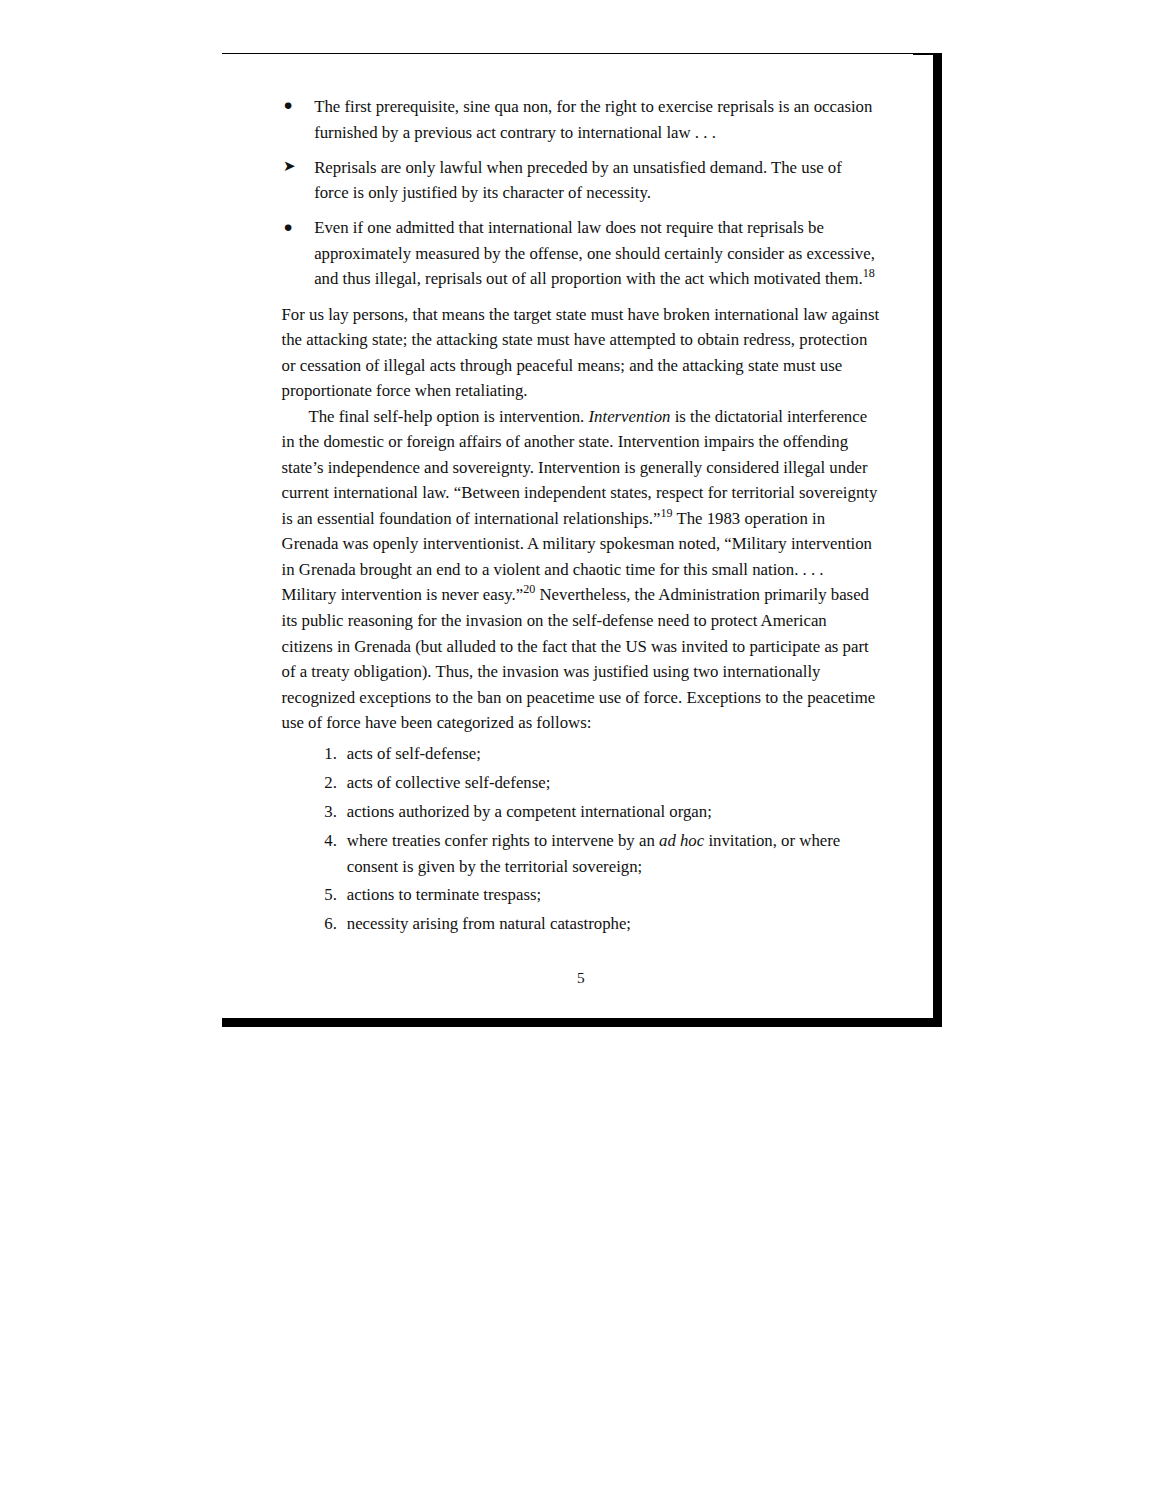●The first prerequisite, sine qua non, for the right to exercise reprisals is an occasion furnished by a previous act contrary to international law . . .
➤Reprisals are only lawful when preceded by an unsatisfied demand. The use of force is only justified by its character of necessity.
●Even if one admitted that international law does not require that reprisals be approximately measured by the offense, one should certainly consider as excessive, and thus illegal, reprisals out of all proportion with the act which motivated them.18
For us lay persons, that means the target state must have broken international law against the attacking state; the attacking state must have attempted to obtain redress, protection or cessation of illegal acts through peaceful means; and the attacking state must use proportionate force when retaliating.
The final self-help option is intervention. Intervention is the dictatorial interference in the domestic or foreign affairs of another state. Intervention impairs the offending state’s independence and sovereignty. Intervention is generally considered illegal under current international law. “Between independent states, respect for territorial sovereignty is an essential foundation of international relationships.”19 The 1983 operation in Grenada was openly interventionist. A military spokesman noted, “Military intervention in Grenada brought an end to a violent and chaotic time for this small nation. . . . Military intervention is never easy.”20 Nevertheless, the Administration primarily based its public reasoning for the invasion on the self-defense need to protect American citizens in Grenada (but alluded to the fact that the US was invited to participate as part of a treaty obligation). Thus, the invasion was justified using two internationally recognized exceptions to the ban on peacetime use of force. Exceptions to the peacetime use of force have been categorized as follows:
acts of self-defense;
acts of collective self-defense;
actions authorized by a competent international organ;
where treaties confer rights to intervene by an ad hoc invitation, or where consent is given by the territorial sovereign;
actions to terminate trespass;
necessity arising from natural catastrophe;
5